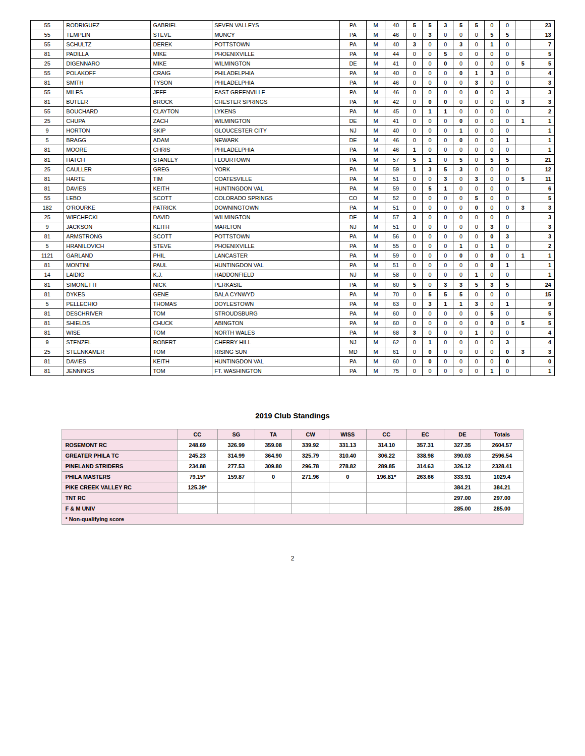| 55 | RODRIGUEZ | GABRIEL | SEVEN VALLEYS | PA | M | 40 | 5 | 5 | 3 | 5 | 5 | 0 | 0 | | 23 |
| 55 | TEMPLIN | STEVE | MUNCY | PA | M | 46 | 0 | 3 | 0 | 0 | 0 | 5 | 5 | | 13 |
| 55 | SCHULTZ | DEREK | POTTSTOWN | PA | M | 40 | 3 | 0 | 0 | 3 | 0 | 1 | 0 | | 7 |
| 81 | PADILLA | MIKE | PHOENIXVILLE | PA | M | 44 | 0 | 0 | 5 | 0 | 0 | 0 | 0 | | 5 |
| 25 | DIGENNARO | MIKE | WILMINGTON | DE | M | 41 | 0 | 0 | 0 | 0 | 0 | 0 | 0 | 5 | 5 |
| 55 | POLAKOFF | CRAIG | PHILADELPHIA | PA | M | 40 | 0 | 0 | 0 | 0 | 1 | 3 | 0 | | 4 |
| 81 | SMITH | TYSON | PHILADELPHIA | PA | M | 46 | 0 | 0 | 0 | 0 | 3 | 0 | 0 | | 3 |
| 55 | MILES | JEFF | EAST GREENVILLE | PA | M | 46 | 0 | 0 | 0 | 0 | 0 | 0 | 3 | | 3 |
| 81 | BUTLER | BROCK | CHESTER SPRINGS | PA | M | 42 | 0 | 0 | 0 | 0 | 0 | 0 | 0 | 3 | 3 |
| 55 | BOUCHARD | CLAYTON | LYKENS | PA | M | 45 | 0 | 1 | 1 | 0 | 0 | 0 | 0 | | 2 |
| 25 | CHUPA | ZACH | WILMINGTON | DE | M | 41 | 0 | 0 | 0 | 0 | 0 | 0 | 0 | 1 | 1 |
| 9 | HORTON | SKIP | GLOUCESTER CITY | NJ | M | 40 | 0 | 0 | 0 | 1 | 0 | 0 | 0 | | 1 |
| 5 | BRAGG | ADAM | NEWARK | DE | M | 46 | 0 | 0 | 0 | 0 | 0 | 0 | 1 | | 1 |
| 81 | MOORE | CHRIS | PHILADELPHIA | PA | M | 46 | 1 | 0 | 0 | 0 | 0 | 0 | 0 | | 1 |
| 81 | HATCH | STANLEY | FLOURTOWN | PA | M | 57 | 5 | 1 | 0 | 5 | 0 | 5 | 5 | | 21 |
| 25 | CAULLER | GREG | YORK | PA | M | 59 | 1 | 3 | 5 | 3 | 0 | 0 | 0 | | 12 |
| 81 | HARTE | TIM | COATESVILLE | PA | M | 51 | 0 | 0 | 3 | 0 | 3 | 0 | 0 | 5 | 11 |
| 81 | DAVIES | KEITH | HUNTINGDON VAL | PA | M | 59 | 0 | 5 | 1 | 0 | 0 | 0 | 0 | | 6 |
| 55 | LEBO | SCOTT | COLORADO SPRINGS | CO | M | 52 | 0 | 0 | 0 | 0 | 5 | 0 | 0 | | 5 |
| 182 | O'ROURKE | PATRICK | DOWNINGTOWN | PA | M | 51 | 0 | 0 | 0 | 0 | 0 | 0 | 0 | 3 | 3 |
| 25 | WIECHECKI | DAVID | WILMINGTON | DE | M | 57 | 3 | 0 | 0 | 0 | 0 | 0 | 0 | | 3 |
| 9 | JACKSON | KEITH | MARLTON | NJ | M | 51 | 0 | 0 | 0 | 0 | 0 | 3 | 0 | | 3 |
| 81 | ARMSTRONG | SCOTT | POTTSTOWN | PA | M | 56 | 0 | 0 | 0 | 0 | 0 | 0 | 3 | | 3 |
| 5 | HRANILOVICH | STEVE | PHOENIXVILLE | PA | M | 55 | 0 | 0 | 0 | 1 | 0 | 1 | 0 | | 2 |
| 1121 | GARLAND | PHIL | LANCASTER | PA | M | 59 | 0 | 0 | 0 | 0 | 0 | 0 | 0 | 1 | 1 |
| 81 | MONTINI | PAUL | HUNTINGDON VAL | PA | M | 51 | 0 | 0 | 0 | 0 | 0 | 0 | 1 | | 1 |
| 14 | LAIDIG | K.J. | HADDONFIELD | NJ | M | 58 | 0 | 0 | 0 | 0 | 1 | 0 | 0 | | 1 |
| 81 | SIMONETTI | NICK | PERKASIE | PA | M | 60 | 5 | 0 | 3 | 3 | 5 | 3 | 5 | | 24 |
| 81 | DYKES | GENE | BALA CYNWYD | PA | M | 70 | 0 | 5 | 5 | 5 | 0 | 0 | 0 | | 15 |
| 5 | PELLECHIO | THOMAS | DOYLESTOWN | PA | M | 63 | 0 | 3 | 1 | 1 | 3 | 0 | 1 | | 9 |
| 81 | DESCHRIVER | TOM | STROUDSBURG | PA | M | 60 | 0 | 0 | 0 | 0 | 0 | 5 | 0 | | 5 |
| 81 | SHIELDS | CHUCK | ABINGTON | PA | M | 60 | 0 | 0 | 0 | 0 | 0 | 0 | 0 | 5 | 5 |
| 81 | WISE | TOM | NORTH WALES | PA | M | 68 | 3 | 0 | 0 | 0 | 1 | 0 | 0 | | 4 |
| 9 | STENZEL | ROBERT | CHERRY HILL | NJ | M | 62 | 0 | 1 | 0 | 0 | 0 | 0 | 3 | | 4 |
| 25 | STEENKAMER | TOM | RISING SUN | MD | M | 61 | 0 | 0 | 0 | 0 | 0 | 0 | 0 | 3 | 3 |
| 81 | DAVIES | KEITH | HUNTINGDON VAL | PA | M | 60 | 0 | 0 | 0 | 0 | 0 | 0 | 0 | | 0 |
| 81 | JENNINGS | TOM | FT. WASHINGTON | PA | M | 75 | 0 | 0 | 0 | 0 | 0 | 1 | 0 | | 1 |
2019 Club Standings
| | CC | SG | TA | CW | WISS | CC | EC | DE | Totals |
| --- | --- | --- | --- | --- | --- | --- | --- | --- | --- |
| ROSEMONT RC | 248.69 | 326.99 | 359.08 | 339.92 | 331.13 | 314.10 | 357.31 | 327.35 | 2604.57 |
| GREATER PHILA TC | 245.23 | 314.99 | 364.90 | 325.79 | 310.40 | 306.22 | 338.98 | 390.03 | 2596.54 |
| PINELAND STRIDERS | 234.88 | 277.53 | 309.80 | 296.78 | 278.82 | 289.85 | 314.63 | 326.12 | 2328.41 |
| PHILA MASTERS | 79.15* | 159.87 | 0 | 271.96 | 0 | 196.81* | 263.66 | 333.91 | 1029.4 |
| PIKE CREEK VALLEY RC | 125.39* | | | | | | | 384.21 | 384.21 |
| TNT RC | | | | | | | | 297.00 | 297.00 |
| F & M UNIV | | | | | | | | 285.00 | 285.00 |
| * Non-qualifying score |
2